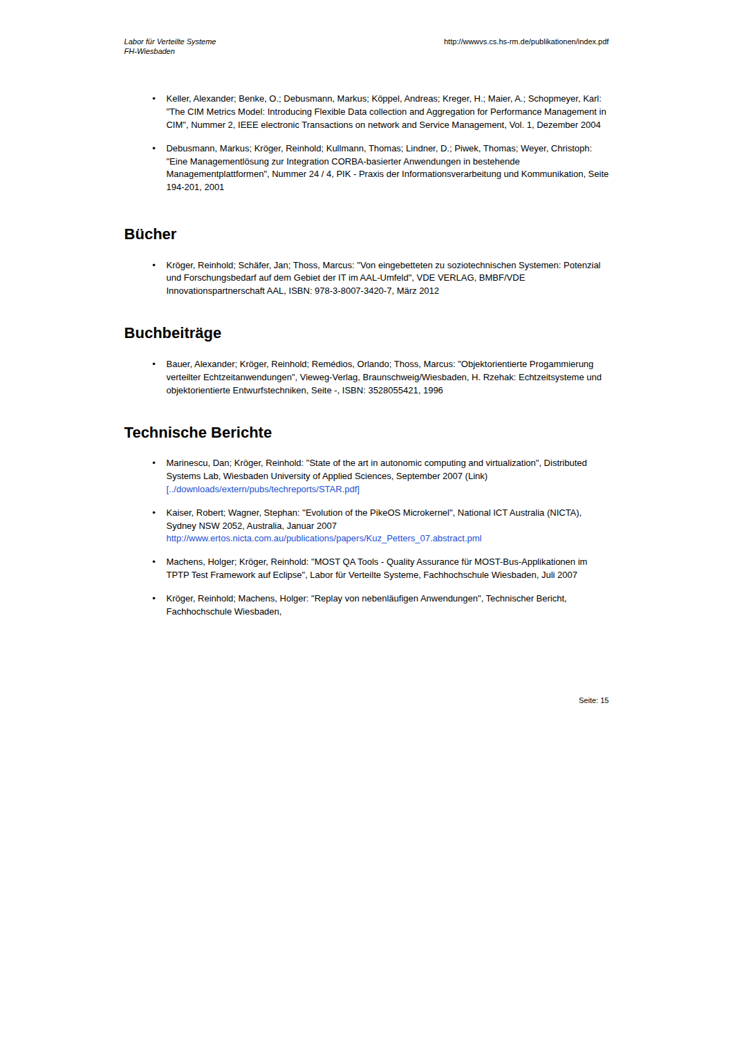Labor für Verteilte Systeme
FH-Wiesbaden
http://wwwvs.cs.hs-rm.de/publikationen/index.pdf
Keller, Alexander; Benke, O.; Debusmann, Markus; Köppel, Andreas; Kreger, H.; Maier, A.; Schopmeyer, Karl: "The CIM Metrics Model: Introducing Flexible Data collection and Aggregation for Performance Management in CIM", Nummer 2, IEEE electronic Transactions on network and Service Management, Vol. 1, Dezember 2004
Debusmann, Markus; Kröger, Reinhold; Kullmann, Thomas; Lindner, D.; Piwek, Thomas; Weyer, Christoph: "Eine Managementlösung zur Integration CORBA-basierter Anwendungen in bestehende Managementplattformen", Nummer 24 / 4, PIK - Praxis der Informationsverarbeitung und Kommunikation, Seite 194-201, 2001
Bücher
Kröger, Reinhold; Schäfer, Jan; Thoss, Marcus: "Von eingebetteten zu soziotechnischen Systemen: Potenzial und Forschungsbedarf auf dem Gebiet der IT im AAL-Umfeld", VDE VERLAG, BMBF/VDE Innovationspartnerschaft AAL, ISBN: 978-3-8007-3420-7, März 2012
Buchbeiträge
Bauer, Alexander; Kröger, Reinhold; Remédios, Orlando; Thoss, Marcus: "Objektorientierte Progammierung verteilter Echtzeitanwendungen", Vieweg-Verlag, Braunschweig/Wiesbaden, H. Rzehak: Echtzeitsysteme und objektorientierte Entwurfstechniken, Seite -, ISBN: 3528055421, 1996
Technische Berichte
Marinescu, Dan; Kröger, Reinhold: "State of the art in autonomic computing and virtualization", Distributed Systems Lab, Wiesbaden University of Applied Sciences, September 2007 (Link)
[../downloads/extern/pubs/techreports/STAR.pdf]
Kaiser, Robert; Wagner, Stephan: "Evolution of the PikeOS Microkernel", National ICT Australia (NICTA), Sydney NSW 2052, Australia, Januar 2007
http://www.ertos.nicta.com.au/publications/papers/Kuz_Petters_07.abstract.pml
Machens, Holger; Kröger, Reinhold: "MOST QA Tools - Quality Assurance für MOST-Bus-Applikationen im TPTP Test Framework auf Eclipse", Labor für Verteilte Systeme, Fachhochschule Wiesbaden, Juli 2007
Kröger, Reinhold; Machens, Holger: "Replay von nebenläufigen Anwendungen", Technischer Bericht, Fachhochschule Wiesbaden,
Seite: 15